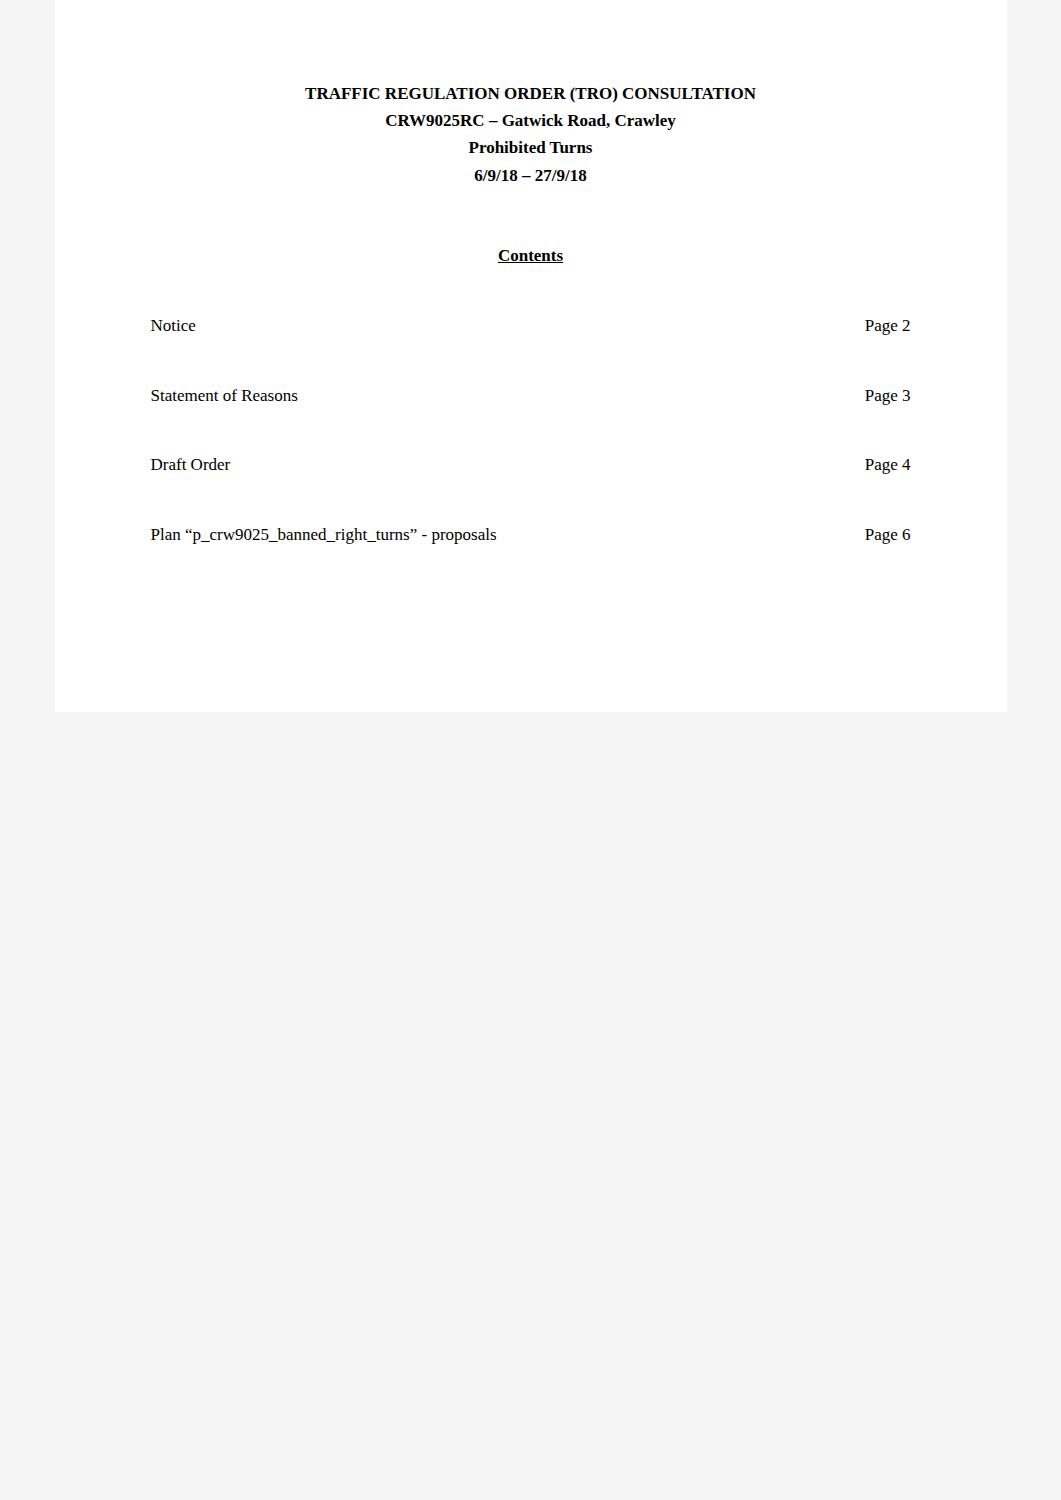TRAFFIC REGULATION ORDER (TRO) CONSULTATION
CRW9025RC – Gatwick Road, Crawley
Prohibited Turns
6/9/18 – 27/9/18
Contents
| Notice | Page 2 |
| Statement of Reasons | Page 3 |
| Draft Order | Page 4 |
| Plan “p_crw9025_banned_right_turns” - proposals | Page 6 |